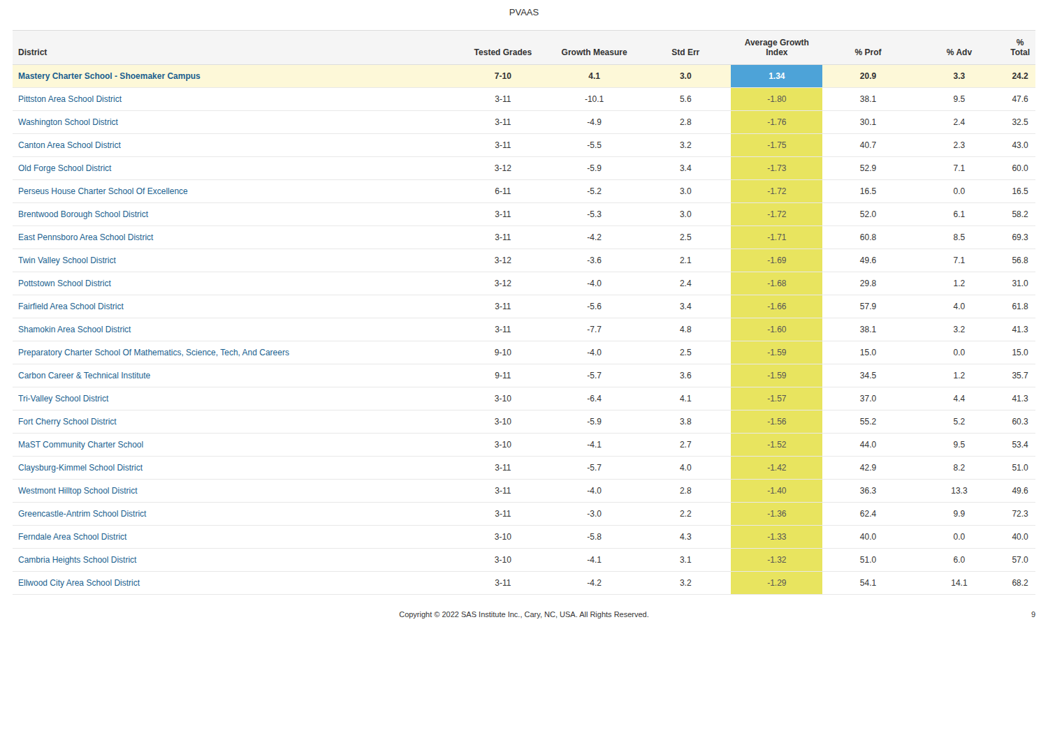PVAAS
| District | Tested Grades | Growth Measure | Std Err | Average Growth Index | % Prof | % Adv | % Total |
| --- | --- | --- | --- | --- | --- | --- | --- |
| Mastery Charter School - Shoemaker Campus | 7-10 | 4.1 | 3.0 | 1.34 | 20.9 | 3.3 | 24.2 |
| Pittston Area School District | 3-11 | -10.1 | 5.6 | -1.80 | 38.1 | 9.5 | 47.6 |
| Washington School District | 3-11 | -4.9 | 2.8 | -1.76 | 30.1 | 2.4 | 32.5 |
| Canton Area School District | 3-11 | -5.5 | 3.2 | -1.75 | 40.7 | 2.3 | 43.0 |
| Old Forge School District | 3-12 | -5.9 | 3.4 | -1.73 | 52.9 | 7.1 | 60.0 |
| Perseus House Charter School Of Excellence | 6-11 | -5.2 | 3.0 | -1.72 | 16.5 | 0.0 | 16.5 |
| Brentwood Borough School District | 3-11 | -5.3 | 3.0 | -1.72 | 52.0 | 6.1 | 58.2 |
| East Pennsboro Area School District | 3-11 | -4.2 | 2.5 | -1.71 | 60.8 | 8.5 | 69.3 |
| Twin Valley School District | 3-12 | -3.6 | 2.1 | -1.69 | 49.6 | 7.1 | 56.8 |
| Pottstown School District | 3-12 | -4.0 | 2.4 | -1.68 | 29.8 | 1.2 | 31.0 |
| Fairfield Area School District | 3-11 | -5.6 | 3.4 | -1.66 | 57.9 | 4.0 | 61.8 |
| Shamokin Area School District | 3-11 | -7.7 | 4.8 | -1.60 | 38.1 | 3.2 | 41.3 |
| Preparatory Charter School Of Mathematics, Science, Tech, And Careers | 9-10 | -4.0 | 2.5 | -1.59 | 15.0 | 0.0 | 15.0 |
| Carbon Career & Technical Institute | 9-11 | -5.7 | 3.6 | -1.59 | 34.5 | 1.2 | 35.7 |
| Tri-Valley School District | 3-10 | -6.4 | 4.1 | -1.57 | 37.0 | 4.4 | 41.3 |
| Fort Cherry School District | 3-10 | -5.9 | 3.8 | -1.56 | 55.2 | 5.2 | 60.3 |
| MaST Community Charter School | 3-10 | -4.1 | 2.7 | -1.52 | 44.0 | 9.5 | 53.4 |
| Claysburg-Kimmel School District | 3-11 | -5.7 | 4.0 | -1.42 | 42.9 | 8.2 | 51.0 |
| Westmont Hilltop School District | 3-11 | -4.0 | 2.8 | -1.40 | 36.3 | 13.3 | 49.6 |
| Greencastle-Antrim School District | 3-11 | -3.0 | 2.2 | -1.36 | 62.4 | 9.9 | 72.3 |
| Ferndale Area School District | 3-10 | -5.8 | 4.3 | -1.33 | 40.0 | 0.0 | 40.0 |
| Cambria Heights School District | 3-10 | -4.1 | 3.1 | -1.32 | 51.0 | 6.0 | 57.0 |
| Ellwood City Area School District | 3-11 | -4.2 | 3.2 | -1.29 | 54.1 | 14.1 | 68.2 |
Copyright © 2022 SAS Institute Inc., Cary, NC, USA. All Rights Reserved.
9